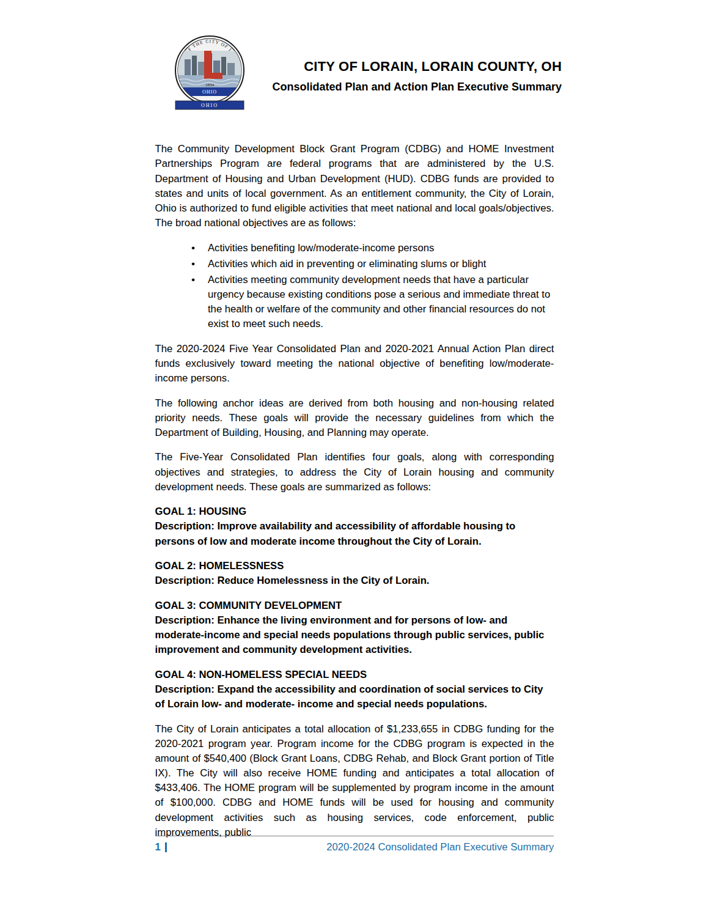SEAL OF THE CITY OF LORAIN OHIO 1834 OHIO
CITY OF LORAIN, LORAIN COUNTY, OH
Consolidated Plan and Action Plan Executive Summary
The Community Development Block Grant Program (CDBG) and HOME Investment Partnerships Program are federal programs that are administered by the U.S. Department of Housing and Urban Development (HUD). CDBG funds are provided to states and units of local government. As an entitlement community, the City of Lorain, Ohio is authorized to fund eligible activities that meet national and local goals/objectives. The broad national objectives are as follows:
Activities benefiting low/moderate-income persons
Activities which aid in preventing or eliminating slums or blight
Activities meeting community development needs that have a particular urgency because existing conditions pose a serious and immediate threat to the health or welfare of the community and other financial resources do not exist to meet such needs.
The 2020-2024 Five Year Consolidated Plan and 2020-2021 Annual Action Plan direct funds exclusively toward meeting the national objective of benefiting low/moderate-income persons.
The following anchor ideas are derived from both housing and non-housing related priority needs. These goals will provide the necessary guidelines from which the Department of Building, Housing, and Planning may operate.
The Five-Year Consolidated Plan identifies four goals, along with corresponding objectives and strategies, to address the City of Lorain housing and community development needs. These goals are summarized as follows:
GOAL 1: HOUSING
Description: Improve availability and accessibility of affordable housing to persons of low and moderate income throughout the City of Lorain.
GOAL 2: HOMELESSNESS
Description: Reduce Homelessness in the City of Lorain.
GOAL 3: COMMUNITY DEVELOPMENT
Description: Enhance the living environment and for persons of low- and moderate-income and special needs populations through public services, public improvement and community development activities.
GOAL 4: NON-HOMELESS SPECIAL NEEDS
Description: Expand the accessibility and coordination of social services to City of Lorain low- and moderate- income and special needs populations.
The City of Lorain anticipates a total allocation of $1,233,655 in CDBG funding for the 2020-2021 program year. Program income for the CDBG program is expected in the amount of $540,400 (Block Grant Loans, CDBG Rehab, and Block Grant portion of Title IX). The City will also receive HOME funding and anticipates a total allocation of $433,406. The HOME program will be supplemented by program income in the amount of $100,000. CDBG and HOME funds will be used for housing and community development activities such as housing services, code enforcement, public improvements, public
1
2020-2024 Consolidated Plan Executive Summary